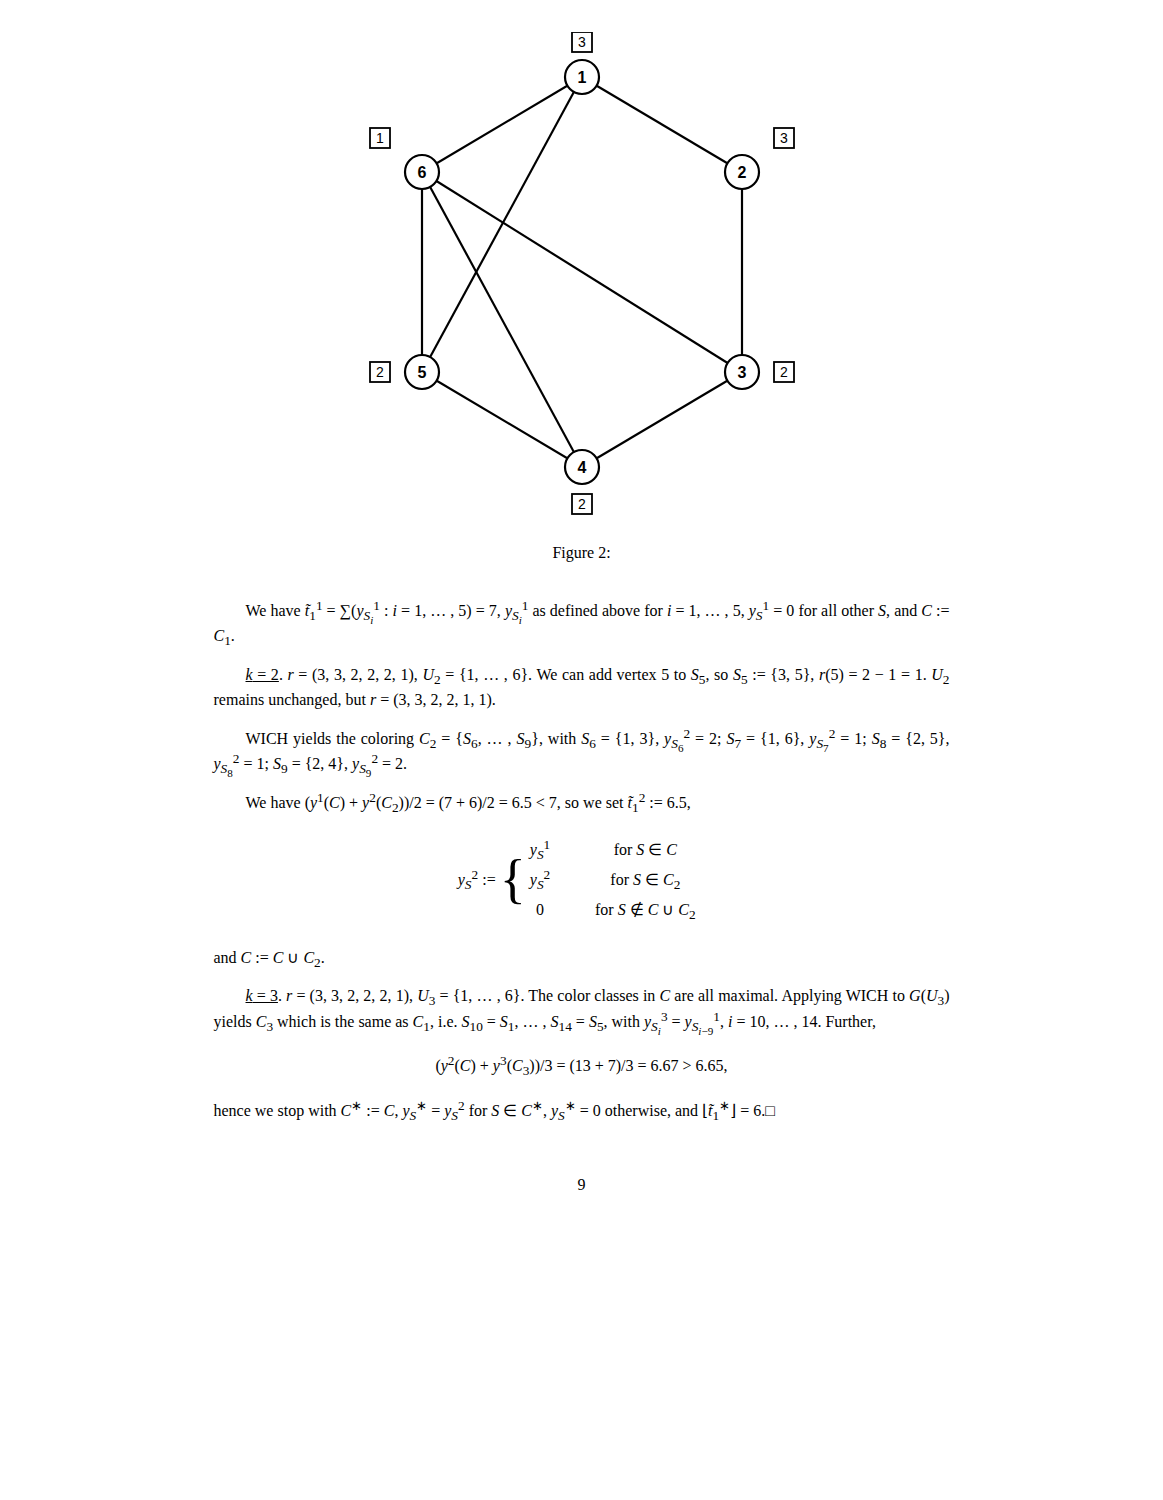1 2 3 4 5 6 3 3 2 2 2 1
Figure 2:
We have t̃11 = ∑(ySi1 : i = 1, … , 5) = 7, ySi1 as defined above for i = 1, … , 5, yS1 = 0 for all other S, and C := C1.
k = 2. r = (3, 3, 2, 2, 2, 1), U2 = {1, … , 6}. We can add vertex 5 to S5, so S5 := {3, 5}, r(5) = 2 − 1 = 1. U2 remains unchanged, but r = (3, 3, 2, 2, 1, 1).
WICH yields the coloring C2 = {S6, … , S9}, with S6 = {1, 3}, yS62 = 2; S7 = {1, 6}, yS72 = 1; S8 = {2, 5}, yS82 = 1; S9 = {2, 4}, yS92 = 2.
We have (y1(C) + y2(C2))/2 = (7 + 6)/2 = 6.5 < 7, so we set t̃12 := 6.5,
yS2 := {
| y S 1 | for S ∈ C |
| y S 2 | for S ∈ C 2 |
| 0 | for S ∉ C ∪ C 2 |
and C := C ∪ C2.
k = 3. r = (3, 3, 2, 2, 2, 1), U3 = {1, … , 6}. The color classes in C are all maximal. Applying WICH to G(U3) yields C3 which is the same as C1, i.e. S10 = S1, … , S14 = S5, with ySi3 = ySi−91, i = 10, … , 14. Further,
(y2(C) + y3(C3))/3 = (13 + 7)/3 = 6.67 > 6.65,
hence we stop with C∗ := C, yS∗ = yS2 for S ∈ C∗, yS∗ = 0 otherwise, and ⌊t̃1∗⌋ = 6.□
9